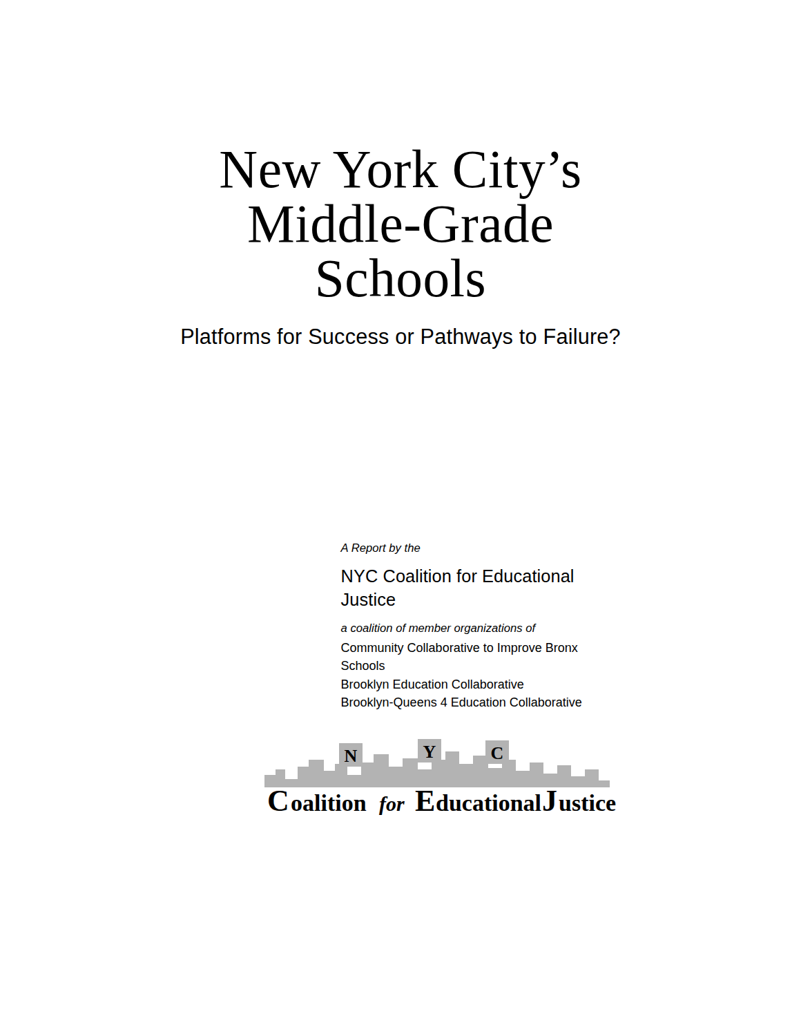New York City’s
Middle-Grade Schools
Platforms for Success or Pathways to Failure?
A Report by the
NYC Coalition for Educational Justice
a coalition of member organizations of
Community Collaborative to Improve Bronx Schools
Brooklyn Education Collaborative
Brooklyn-Queens 4 Education Collaborative
N Y C C oalition for E ducational J ustice